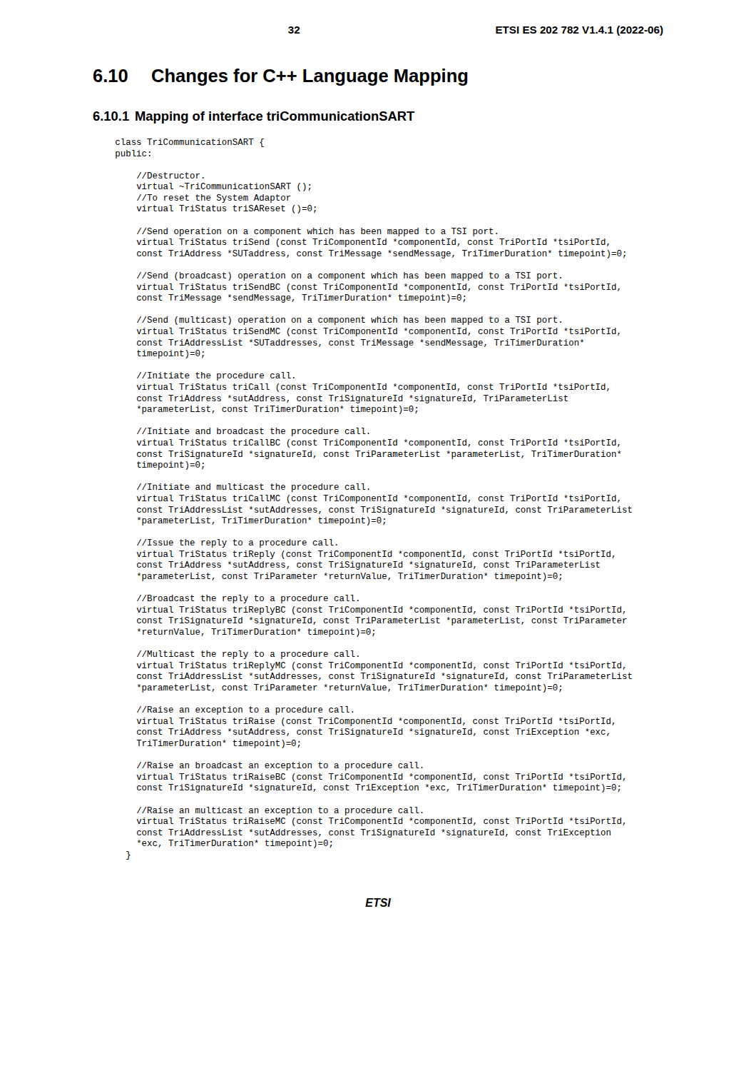32 ETSI ES 202 782 V1.4.1 (2022-06)
6.10 Changes for C++ Language Mapping
6.10.1 Mapping of interface triCommunicationSART
class TriCommunicationSART {
public:

    //Destructor.
    virtual ~TriCommunicationSART ();
    //To reset the System Adaptor
    virtual TriStatus triSAReset ()=0;

    //Send operation on a component which has been mapped to a TSI port.
    virtual TriStatus triSend (const TriComponentId *componentId, const TriPortId *tsiPortId,
    const TriAddress *SUTaddress, const TriMessage *sendMessage, TriTimerDuration* timepoint)=0;

    //Send (broadcast) operation on a component which has been mapped to a TSI port.
    virtual TriStatus triSendBC (const TriComponentId *componentId, const TriPortId *tsiPortId,
    const TriMessage *sendMessage, TriTimerDuration* timepoint)=0;

    //Send (multicast) operation on a component which has been mapped to a TSI port.
    virtual TriStatus triSendMC (const TriComponentId *componentId, const TriPortId *tsiPortId,
    const TriAddressList *SUTaddresses, const TriMessage *sendMessage, TriTimerDuration*
    timepoint)=0;

    //Initiate the procedure call.
    virtual TriStatus triCall (const TriComponentId *componentId, const TriPortId *tsiPortId,
    const TriAddress *sutAddress, const TriSignatureId *signatureId, TriParameterList
    *parameterList, const TriTimerDuration* timepoint)=0;

    //Initiate and broadcast the procedure call.
    virtual TriStatus triCallBC (const TriComponentId *componentId, const TriPortId *tsiPortId,
    const TriSignatureId *signatureId, const TriParameterList *parameterList, TriTimerDuration*
    timepoint)=0;

    //Initiate and multicast the procedure call.
    virtual TriStatus triCallMC (const TriComponentId *componentId, const TriPortId *tsiPortId,
    const TriAddressList *sutAddresses, const TriSignatureId *signatureId, const TriParameterList
    *parameterList, TriTimerDuration* timepoint)=0;

    //Issue the reply to a procedure call.
    virtual TriStatus triReply (const TriComponentId *componentId, const TriPortId *tsiPortId,
    const TriAddress *sutAddress, const TriSignatureId *signatureId, const TriParameterList
    *parameterList, const TriParameter *returnValue, TriTimerDuration* timepoint)=0;

    //Broadcast the reply to a procedure call.
    virtual TriStatus triReplyBC (const TriComponentId *componentId, const TriPortId *tsiPortId,
    const TriSignatureId *signatureId, const TriParameterList *parameterList, const TriParameter
    *returnValue, TriTimerDuration* timepoint)=0;

    //Multicast the reply to a procedure call.
    virtual TriStatus triReplyMC (const TriComponentId *componentId, const TriPortId *tsiPortId,
    const TriAddressList *sutAddresses, const TriSignatureId *signatureId, const TriParameterList
    *parameterList, const TriParameter *returnValue, TriTimerDuration* timepoint)=0;

    //Raise an exception to a procedure call.
    virtual TriStatus triRaise (const TriComponentId *componentId, const TriPortId *tsiPortId,
    const TriAddress *sutAddress, const TriSignatureId *signatureId, const TriException *exc,
    TriTimerDuration* timepoint)=0;

    //Raise an broadcast an exception to a procedure call.
    virtual TriStatus triRaiseBC (const TriComponentId *componentId, const TriPortId *tsiPortId,
    const TriSignatureId *signatureId, const TriException *exc, TriTimerDuration* timepoint)=0;

    //Raise an multicast an exception to a procedure call.
    virtual TriStatus triRaiseMC (const TriComponentId *componentId, const TriPortId *tsiPortId,
    const TriAddressList *sutAddresses, const TriSignatureId *signatureId, const TriException
    *exc, TriTimerDuration* timepoint)=0;
  }
ETSI